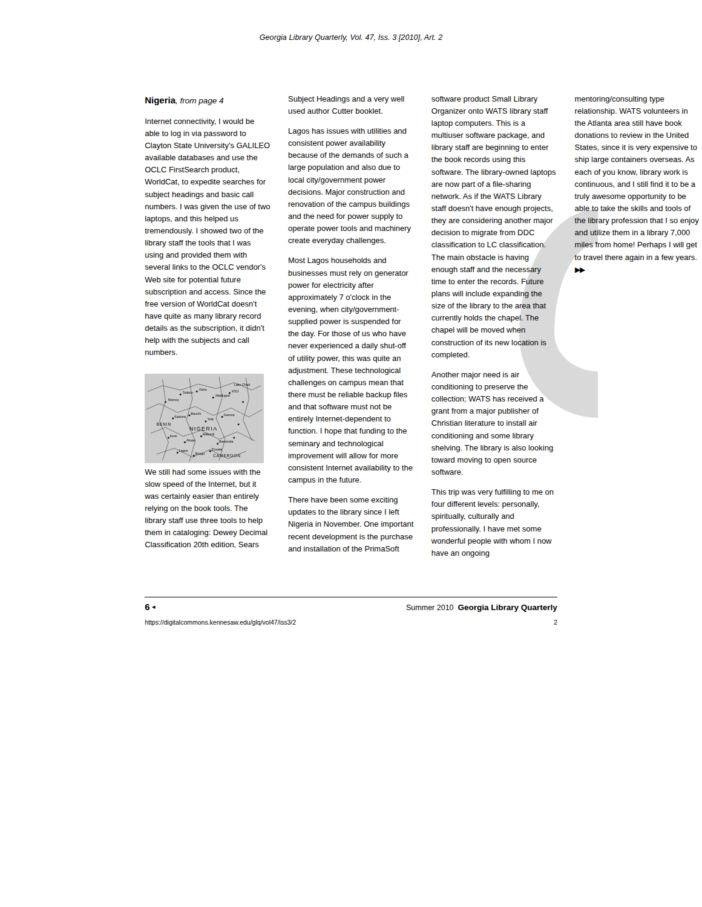Georgia Library Quarterly, Vol. 47, Iss. 3 [2010], Art. 2
Nigeria, from page 4
Internet connectivity, I would be able to log in via password to Clayton State University's GALILEO available databases and use the OCLC FirstSearch product, WorldCat, to expedite searches for subject headings and basic call numbers. I was given the use of two laptops, and this helped us tremendously. I showed two of the library staff the tools that I was using and provided them with several links to the OCLC vendor's Web site for potential future subscription and access. Since the free version of WorldCat doesn't have quite as many library record details as the subscription, it didn't help with the subjects and call numbers.
We still had some issues with the slow speed of the Internet, but it was certainly easier than entirely relying on the book tools. The library staff use three tools to help them in cataloging: Dewey Decimal Classification 20th edition, Sears Subject Headings and a very well used author Cutter booklet.
Lagos has issues with utilities and consistent power availability because of the demands of such a large population and also due to local city/government power decisions. Major construction and renovation of the campus buildings and the need for power supply to operate power tools and machinery create everyday challenges.
Most Lagos households and businesses must rely on generator power for electricity after approximately 7 o'clock in the evening, when city/government-supplied power is suspended for the day. For those of us who have never experienced a daily shut-off of utility power, this was quite an adjustment. These technological challenges on campus mean that there must be reliable backup files and that software must not be entirely Internet-dependent to function. I hope that funding to the seminary and technological improvement will allow for more consistent Internet availability to the campus in the future.
There have been some exciting updates to the library since I left Nigeria in November. One important recent development is the purchase and installation of the PrimaSoft software product Small Library Organizer onto WATS library staff laptop computers. This is a multiuser software package, and library staff are beginning to enter the book records using this software. The library-owned laptops are now part of a file-sharing network. As if the WATS Library staff doesn't have enough projects, they are considering another major decision to migrate from DDC classification to LC classification. The main obstacle is having enough staff and the necessary time to enter the records. Future plans will include expanding the size of the library to the area that currently holds the chapel. The chapel will be moved when construction of its new location is completed.
Another major need is air conditioning to preserve the collection; WATS has received a grant from a major publisher of Christian literature to install air conditioning and some library shelving. The library is also looking toward moving to open source software.
This trip was very fulfilling to me on four different levels: personally, spiritually, culturally and professionally. I have met some wonderful people with whom I now have an ongoing mentoring/consulting type relationship. WATS volunteers in the Atlanta area still have book donations to review in the United States, since it is very expensive to ship large containers overseas. As each of you know, library work is continuous, and I still find it to be a truly awesome opportunity to be able to take the skills and tools of the library profession that I so enjoy and utilize them in a library 7,000 miles from home! Perhaps I will get to travel there again in a few years. ▶▶
6◂
Summer 2010 Georgia Library Quarterly
https://digitalcommons.kennesaw.edu/glq/vol47/iss3/2
2